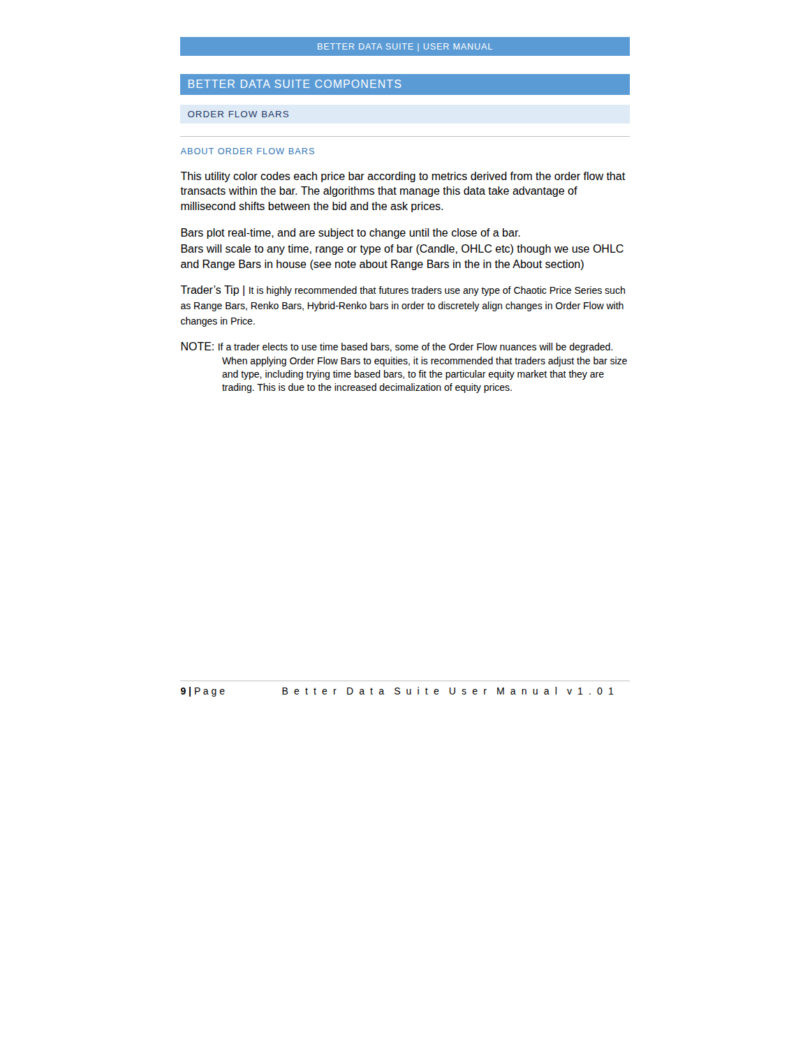BETTER DATA SUITE | USER MANUAL
BETTER DATA SUITE COMPONENTS
ORDER FLOW BARS
ABOUT ORDER FLOW BARS
This utility color codes each price bar according to metrics derived from the order flow that transacts within the bar. The algorithms that manage this data take advantage of millisecond shifts between the bid and the ask prices.
Bars plot real-time, and are subject to change until the close of a bar.
Bars will scale to any time, range or type of bar (Candle, OHLC etc) though we use OHLC and Range Bars in house (see note about Range Bars in the in the About section)
Trader’s Tip | It is highly recommended that futures traders use any type of Chaotic Price Series such as Range Bars, Renko Bars, Hybrid-Renko bars in order to discretely align changes in Order Flow with changes in Price.
NOTE: If a trader elects to use time based bars, some of the Order Flow nuances will be degraded. When applying Order Flow Bars to equities, it is recommended that traders adjust the bar size and type, including trying time based bars, to fit the particular equity market that they are trading. This is due to the increased decimalization of equity prices.
9 | P a g e B e t t e r D a t a S u i t e U s e r M a n u a l v 1 . 0 1